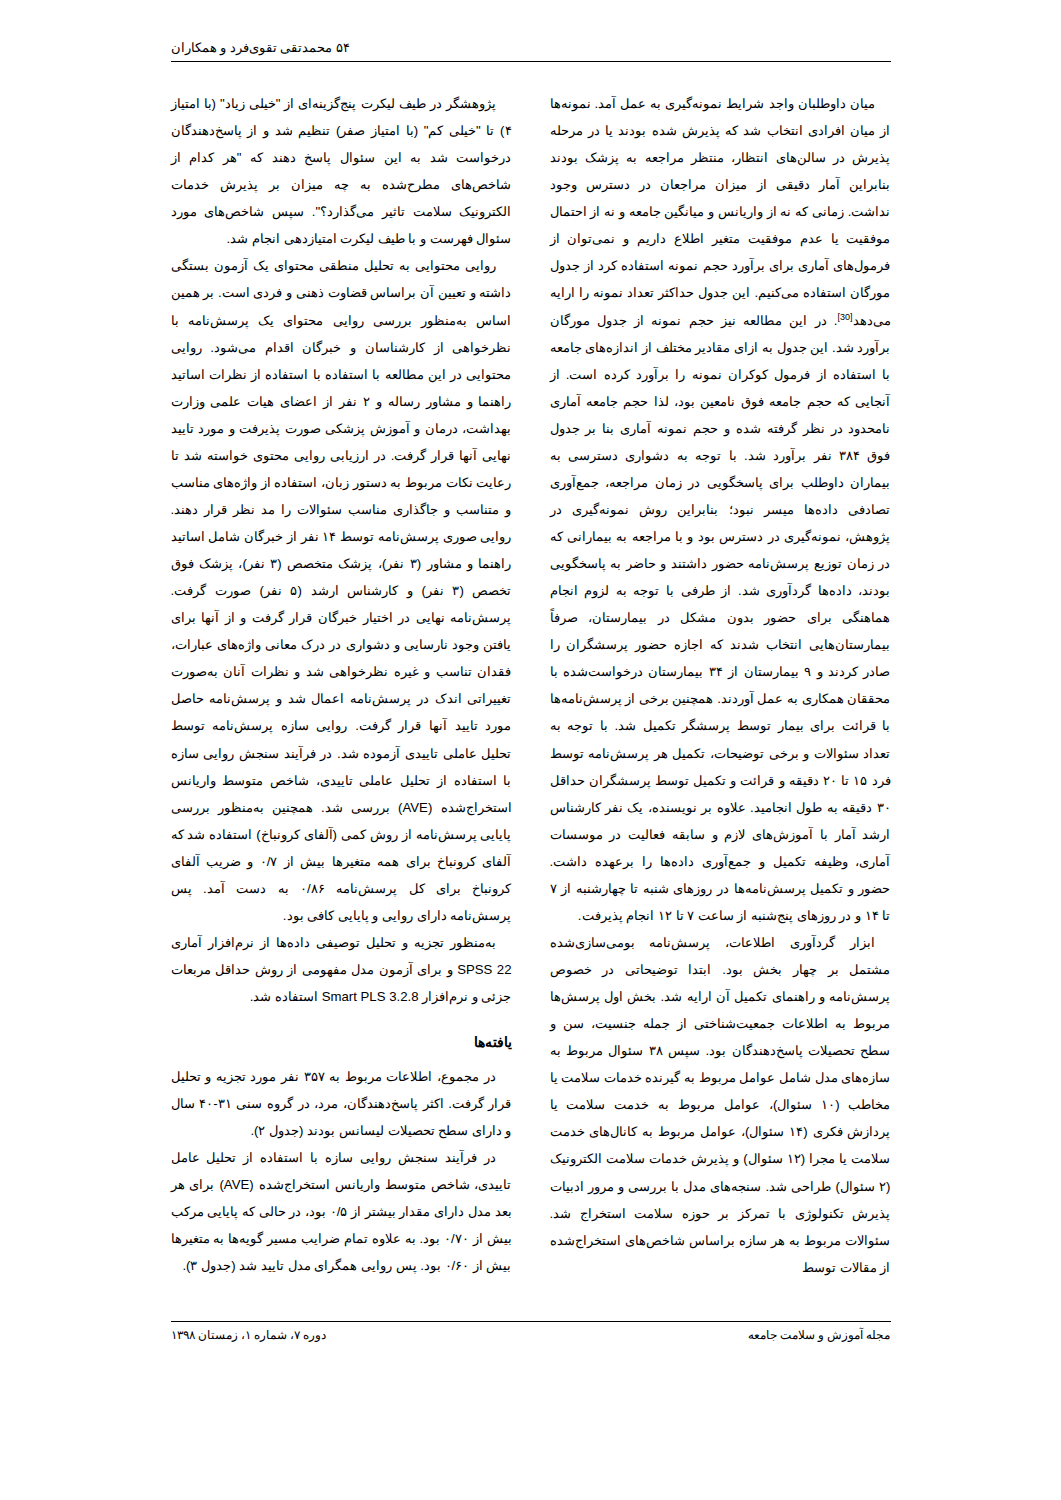۵۴ محمدتقی تقوی‌فرد و همکاران
میان داوطلبان واجد شرایط نمونه‌گیری به عمل آمد. نمونه‌ها از میان افرادی انتخاب شد که پذیرش شده بودند یا در مرحله پذیرش در سالن‌های انتظار، منتظر مراجعه به پزشک بودند بنابراین آمار دقیقی از میزان مراجعان در دسترس وجود نداشت. زمانی که نه از واریانس و میانگین جامعه و نه از احتمال موفقیت یا عدم موفقیت متغیر اطلاع داریم و نمی‌توان از فرمول‌های آماری برای برآورد حجم نمونه استفاده کرد از جدول مورگان استفاده می‌کنیم. این جدول حداکثر تعداد نمونه را ارایه می‌دهد[30]. در این مطالعه نیز حجم نمونه از جدول مورگان برآورد شد. این جدول به ازای مقادیر مختلف از اندازه‌های جامعه با استفاده از فرمول کوکران نمونه را برآورد کرده است. از آنجایی که حجم جامعه فوق نامعین بود، لذا حجم جامعه آماری نامحدود در نظر گرفته شده و حجم نمونه آماری بنا بر جدول فوق ۳۸۴ نفر برآورد شد. با توجه به دشواری دسترسی به بیماران داوطلب برای پاسخگویی در زمان مراجعه، جمع‌آوری تصادفی داده‌ها میسر نبود؛ بنابراین روش نمونه‌گیری در پژوهش، نمونه‌گیری در دسترس بود و با مراجعه به بیمارانی که در زمان توزیع پرسش‌نامه حضور داشتند و حاضر به پاسخگویی بودند، داده‌ها گردآوری شد. از طرفی با توجه به لزوم انجام هماهنگی برای حضور بدون مشکل در بیمارستان، صرفاً بیمارستان‌هایی انتخاب شدند که اجازه حضور پرسشگران را صادر کردند و ۹ بیمارستان از ۳۴ بیمارستان درخواست‌شده با محققان همکاری به عمل آوردند. همچنین برخی از پرسش‌نامه‌ها با قرائت برای بیمار توسط پرسشگر تکمیل شد. با توجه به تعداد سئوالات و برخی توضیحات، تکمیل هر پرسش‌نامه توسط فرد ۱۵ تا ۲۰ دقیقه و قرائت و تکمیل توسط پرسشگران حداقل ۳۰ دقیقه به طول انجامید. علاوه بر نویسنده، یک نفر کارشناس ارشد آمار با آموزش‌های لازم و سابقه فعالیت در موسسات آماری، وظیفه تکمیل و جمع‌آوری داده‌ها را برعهده داشت. حضور و تکمیل پرسش‌نامه‌ها در روزهای شنبه تا چهارشنبه از ۷ تا ۱۴ و در روزهای پنج‌شنبه از ساعت ۷ تا ۱۲ انجام پذیرفت.
ابزار گردآوری اطلاعات، پرسش‌نامه بومی‌سازی‌شده مشتمل بر چهار بخش بود. ابتدا توضیحاتی در خصوص پرسش‌نامه و راهنمای تکمیل آن ارایه شد. بخش اول پرسش‌ها مربوط به اطلاعات جمعیت‌شناختی از جمله جنسیت، سن و سطح تحصیلات پاسخ‌دهندگان بود. سپس ۳۸ سئوال مربوط به سازه‌های مدل شامل عوامل مربوط به گیرنده خدمات سلامت یا مخاطب (۱۰ سئوال)، عوامل مربوط به خدمت سلامت یا پردازش فکری (۱۴ سئوال)، عوامل مربوط به کانال‌های خدمت سلامت یا مجرا (۱۲ سئوال) و پذیرش خدمات سلامت الکترونیک (۲ سئوال) طراحی شد. سنجه‌های مدل با بررسی و مرور ادبیات پذیرش تکنولوژی با تمرکز بر حوزه سلامت استخراج شد. سئوالات مربوط به هر سازه براساس شاخص‌های استخراج‌شده از مقالات توسط
پژوهشگر در طیف لیکرت پنج‌گزینه‌ای از "خیلی زیاد" (با امتیاز ۴) تا "خیلی کم" (با امتیاز صفر) تنظیم شد و از پاسخ‌دهندگان درخواست شد به این سئوال پاسخ دهند که "هر کدام از شاخص‌های مطرح‌شده به چه میزان بر پذیرش خدمات الکترونیک سلامت تاثیر می‌گذارد؟". سپس شاخص‌های مورد سئوال فهرست و با طیف لیکرت امتیازدهی انجام شد.
روایی محتوایی به تحلیل منطقی محتوای یک آزمون بستگی داشته و تعیین آن براساس قضاوت ذهنی و فردی است. بر همین اساس به‌منظور بررسی روایی محتوای یک پرسش‌نامه با نظرخواهی از کارشناسان و خبرگان اقدام می‌شود. روایی محتوایی در این مطالعه با استفاده با استفاده از نظرات اساتید راهنما و مشاور رساله و ۲ نفر از اعضای هیات علمی وزارت بهداشت، درمان و آموزش پزشکی صورت پذیرفت و مورد تایید نهایی آنها قرار گرفت. در ارزیابی روایی محتوی خواسته شد تا رعایت نکات مربوط به دستور زبان، استفاده از واژه‌های مناسب و متناسب و جاگذاری مناسب سئوالات را مد نظر قرار دهند. روایی صوری پرسش‌نامه توسط ۱۴ نفر از خبرگان شامل اساتید راهنما و مشاور (۳ نفر)، پزشک متخصص (۳ نفر)، پزشک فوق تخصص (۳ نفر) و کارشناس ارشد (۵ نفر) صورت گرفت. پرسش‌نامه نهایی در اختیار خبرگان قرار گرفت و از آنها برای یافتن وجود نارسایی و دشواری در درک معانی واژه‌های عبارات، فقدان تناسب و غیره نظرخواهی شد و نظرات آنان به‌صورت تغییراتی اندک در پرسش‌نامه اعمال شد و پرسش‌نامه حاصل مورد تایید آنها قرار گرفت. روایی سازه پرسش‌نامه توسط تحلیل عاملی تاییدی آزموده شد. در فرآیند سنجش روایی سازه با استفاده از تحلیل عاملی تاییدی، شاخص متوسط واریانس استخراج‌شده (AVE) بررسی شد. همچنین به‌منظور بررسی پایایی پرسش‌نامه از روش کمی (آلفای کرونباخ) استفاده شد که آلفای کرونباخ برای همه متغیرها بیش از ۰/۷ و ضریب آلفای کرونباخ برای کل پرسش‌نامه ۰/۸۶ به دست آمد. پس پرسش‌نامه دارای روایی و پایایی کافی بود.
به‌منظور تجزیه و تحلیل توصیفی داده‌ها از نرم‌افزار آماری SPSS 22 و برای آزمون مدل مفهومی از روش حداقل مربعات جزئی و نرم‌افزار Smart PLS 3.2.8 استفاده شد.
یافته‌ها
در مجموع، اطلاعات مربوط به ۳۵۷ نفر مورد تجزیه و تحلیل قرار گرفت. اکثر پاسخ‌دهندگان، مرد، در گروه سنی ۳۱-۴۰ سال و دارای سطح تحصیلات لیسانس بودند (جدول ۲).
در فرآیند سنجش روایی سازه با استفاده از تحلیل عامل تاییدی، شاخص متوسط واریانس استخراج‌شده (AVE) برای هر بعد مدل دارای مقدار بیشتر از ۰/۵ بود، در حالی که پایایی مرکب بیش از ۰/۷۰ بود. به علاوه تمام ضرایب مسیر گویه‌ها به متغیرها بیش از ۰/۶۰ بود. پس روایی همگرای مدل تایید شد (جدول ۳).
مجله آموزش و سلامت جامعه دوره ۷، شماره ۱، زمستان ۱۳۹۸